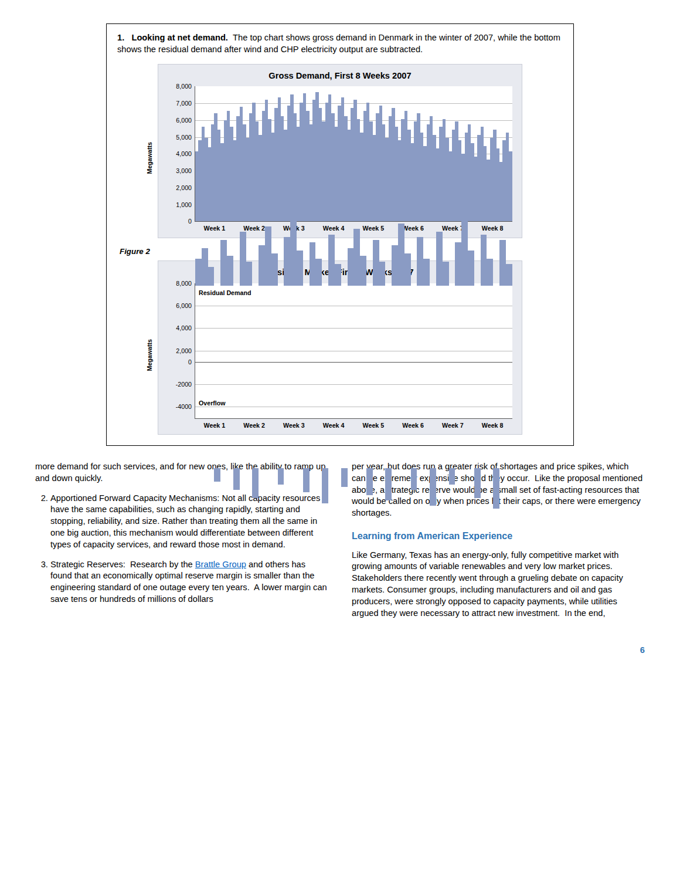1. Looking at net demand. The top chart shows gross demand in Denmark in the winter of 2007, while the bottom shows the residual demand after wind and CHP electricity output are subtracted.
Gross Demand, First 8 Weeks 2007
Megawatts
8,000
7,000
6,000
5,000
4,000
3,000
2,000
1,000
0
Week 1 Week 2 Week 3 Week 4 Week 5 Week 6 Week 7 Week 8
Figure 2
Residual Market, First 8 Weeks 2007
Megawatts
8,000
6,000
4,000
2,000
0
-2000
-4000
Residual Demand
Overflow
Week 1 Week 2 Week 3 Week 4 Week 5 Week 6 Week 7 Week 8
more demand for such services, and for new ones, like the ability to ramp up and down quickly.
Apportioned Forward Capacity Mechanisms: Not all capacity resources have the same capabilities, such as changing rapidly, starting and stopping, reliability, and size. Rather than treating them all the same in one big auction, this mechanism would differentiate between different types of capacity services, and reward those most in demand.
Strategic Reserves: Research by the Brattle Group and others has found that an economically optimal reserve margin is smaller than the engineering standard of one outage every ten years. A lower margin can save tens or hundreds of millions of dollars
per year, but does run a greater risk of shortages and price spikes, which can be extremely expensive should they occur. Like the proposal mentioned above, a strategic reserve would be a small set of fast-acting resources that would be called on only when prices hit their caps, or there were emergency shortages.
Learning from American Experience
Like Germany, Texas has an energy-only, fully competitive market with growing amounts of variable renewables and very low market prices. Stakeholders there recently went through a grueling debate on capacity markets. Consumer groups, including manufacturers and oil and gas producers, were strongly opposed to capacity payments, while utilities argued they were necessary to attract new investment. In the end,
6